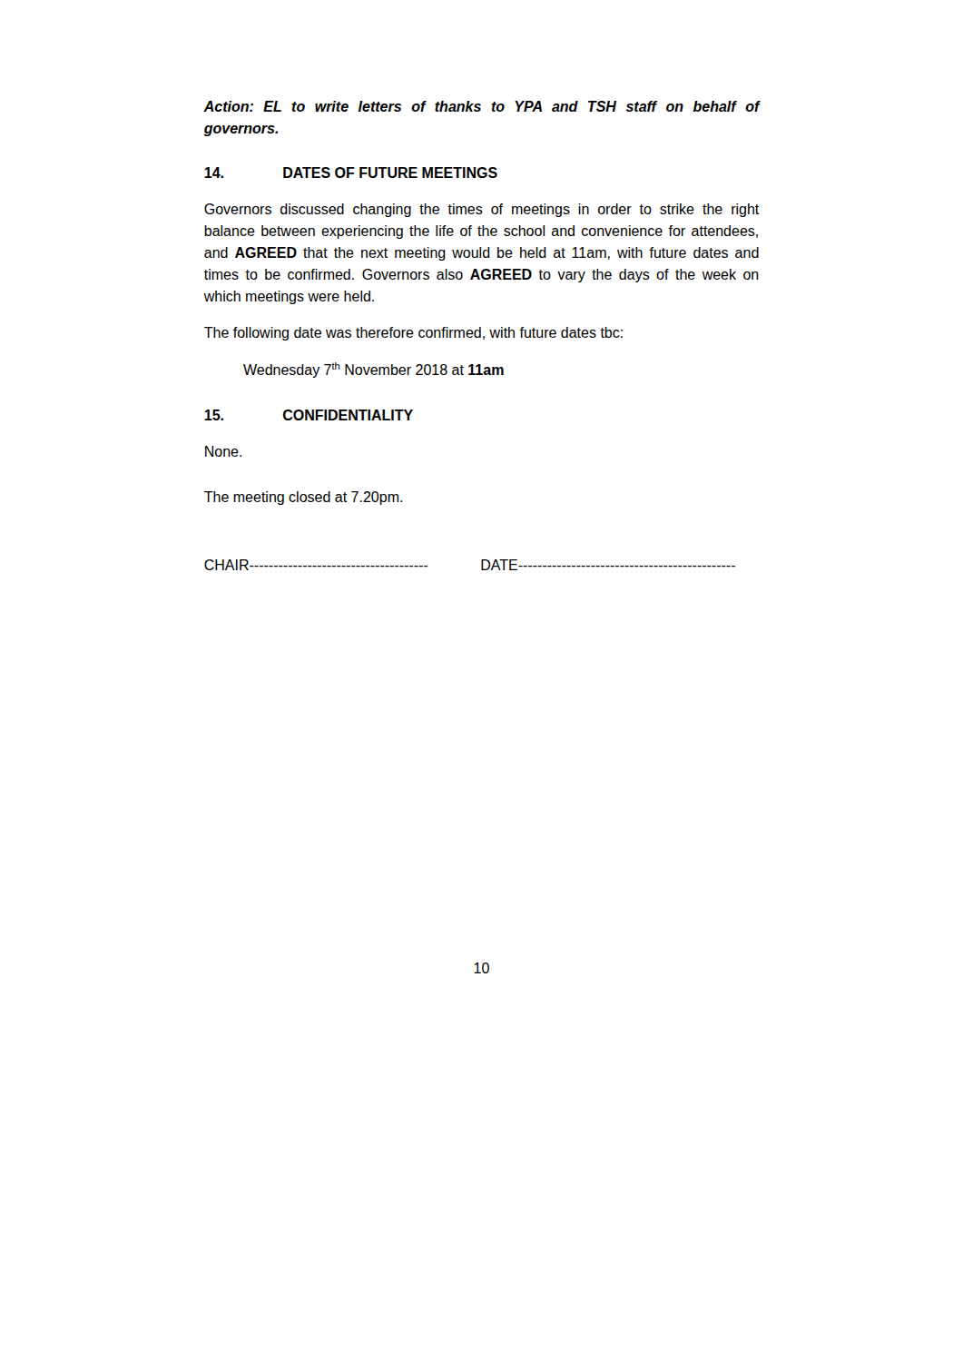Action: EL to write letters of thanks to YPA and TSH staff on behalf of governors.
14. DATES OF FUTURE MEETINGS
Governors discussed changing the times of meetings in order to strike the right balance between experiencing the life of the school and convenience for attendees, and AGREED that the next meeting would be held at 11am, with future dates and times to be confirmed. Governors also AGREED to vary the days of the week on which meetings were held.
The following date was therefore confirmed, with future dates tbc:
Wednesday 7th November 2018 at 11am
15. CONFIDENTIALITY
None.
The meeting closed at 7.20pm.
CHAIR------------------------------------- DATE---------------------------------------------
10